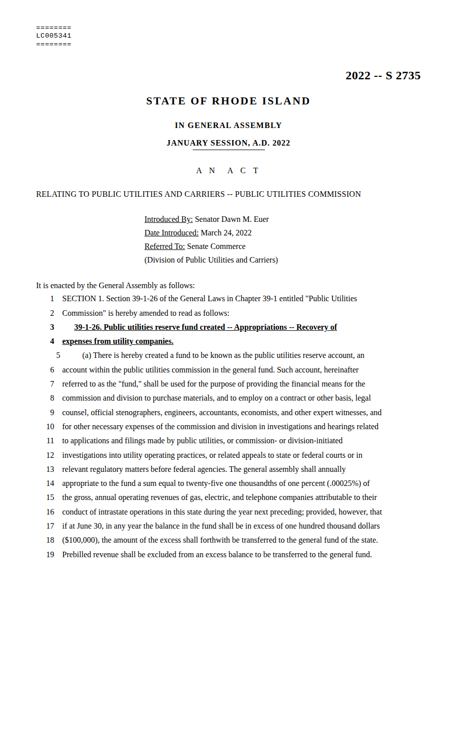========
LC005341
========
2022 -- S 2735
STATE OF RHODE ISLAND
IN GENERAL ASSEMBLY
JANUARY SESSION, A.D. 2022
A N A C T
RELATING TO PUBLIC UTILITIES AND CARRIERS -- PUBLIC UTILITIES COMMISSION
Introduced By: Senator Dawn M. Euer
Date Introduced: March 24, 2022
Referred To: Senate Commerce
(Division of Public Utilities and Carriers)
It is enacted by the General Assembly as follows:
SECTION 1. Section 39-1-26 of the General Laws in Chapter 39-1 entitled "Public Utilities
Commission" is hereby amended to read as follows:
39-1-26. Public utilities reserve fund created -- Appropriations -- Recovery of
expenses from utility companies.
(a) There is hereby created a fund to be known as the public utilities reserve account, an
account within the public utilities commission in the general fund. Such account, hereinafter
referred to as the "fund," shall be used for the purpose of providing the financial means for the
commission and division to purchase materials, and to employ on a contract or other basis, legal
counsel, official stenographers, engineers, accountants, economists, and other expert witnesses, and
for other necessary expenses of the commission and division in investigations and hearings related
to applications and filings made by public utilities, or commission- or division-initiated
investigations into utility operating practices, or related appeals to state or federal courts or in
relevant regulatory matters before federal agencies. The general assembly shall annually
appropriate to the fund a sum equal to twenty-five one thousandths of one percent (.00025%) of
the gross, annual operating revenues of gas, electric, and telephone companies attributable to their
conduct of intrastate operations in this state during the year next preceding; provided, however, that
if at June 30, in any year the balance in the fund shall be in excess of one hundred thousand dollars
($100,000), the amount of the excess shall forthwith be transferred to the general fund of the state.
Prebilled revenue shall be excluded from an excess balance to be transferred to the general fund.